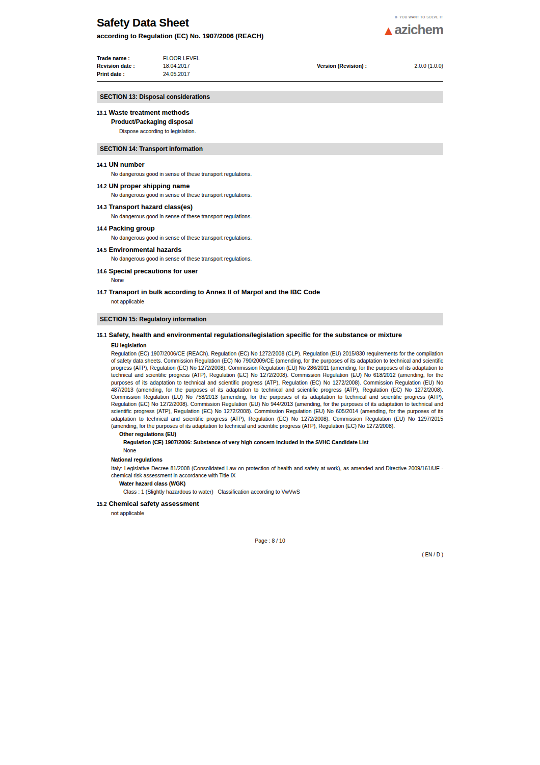Safety Data Sheet
according to Regulation (EC) No. 1907/2006 (REACH)
IF YOU WANT TO SOLVE IT
▲azichem
| Trade name : | FLOOR LEVEL | | |
| Revision date : | 18.04.2017 | Version (Revision) : | 2.0.0 (1.0.0) |
| Print date : | 24.05.2017 | | |
SECTION 13: Disposal considerations
13.1 Waste treatment methods
Product/Packaging disposal
Dispose according to legislation.
SECTION 14: Transport information
14.1 UN number
No dangerous good in sense of these transport regulations.
14.2 UN proper shipping name
No dangerous good in sense of these transport regulations.
14.3 Transport hazard class(es)
No dangerous good in sense of these transport regulations.
14.4 Packing group
No dangerous good in sense of these transport regulations.
14.5 Environmental hazards
No dangerous good in sense of these transport regulations.
14.6 Special precautions for user
None
14.7 Transport in bulk according to Annex II of Marpol and the IBC Code
not applicable
SECTION 15: Regulatory information
15.1 Safety, health and environmental regulations/legislation specific for the substance or mixture
EU legislation
Regulation (EC) 1907/2006/CE (REACh). Regulation (EC) No 1272/2008 (CLP). Regulation (EU) 2015/830 requirements for the compilation of safety data sheets. Commission Regulation (EC) No 790/2009/CE (amending, for the purposes of its adaptation to technical and scientific progress (ATP), Regulation (EC) No 1272/2008). Commission Regulation (EU) No 286/2011 (amending, for the purposes of its adaptation to technical and scientific progress (ATP), Regulation (EC) No 1272/2008). Commission Regulation (EU) No 618/2012 (amending, for the purposes of its adaptation to technical and scientific progress (ATP), Regulation (EC) No 1272/2008). Commission Regulation (EU) No 487/2013 (amending, for the purposes of its adaptation to technical and scientific progress (ATP), Regulation (EC) No 1272/2008). Commission Regulation (EU) No 758/2013 (amending, for the purposes of its adaptation to technical and scientific progress (ATP), Regulation (EC) No 1272/2008). Commission Regulation (EU) No 944/2013 (amending, for the purposes of its adaptation to technical and scientific progress (ATP), Regulation (EC) No 1272/2008). Commission Regulation (EU) No 605/2014 (amending, for the purposes of its adaptation to technical and scientific progress (ATP), Regulation (EC) No 1272/2008). Commission Regulation (EU) No 1297/2015 (amending, for the purposes of its adaptation to technical and scientific progress (ATP), Regulation (EC) No 1272/2008).
Other regulations (EU)
Regulation (CE) 1907/2006: Substance of very high concern included in the SVHC Candidate List
None
National regulations
Italy: Legislative Decree 81/2008 (Consolidated Law on protection of health and safety at work), as amended and Directive 2009/161/UE - chemical risk assessment in accordance with Title IX
Water hazard class (WGK)
Class : 1 (Slightly hazardous to water) Classification according to VwVwS
15.2 Chemical safety assessment
not applicable
Page : 8 / 10
( EN / D )